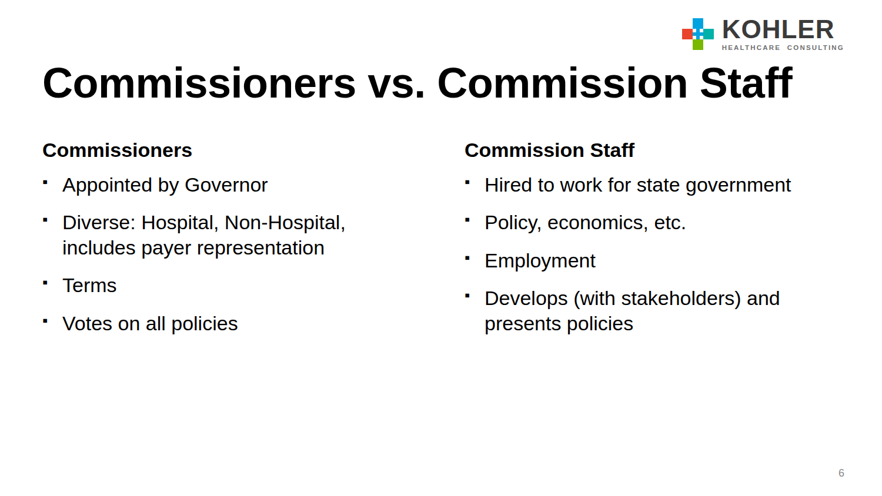KOHLER
HEALTHCARE CONSULTING
Commissioners vs. Commission Staff
Commissioners
Appointed by Governor
Diverse: Hospital, Non-Hospital, includes payer representation
Terms
Votes on all policies
Commission Staff
Hired to work for state government
Policy, economics, etc.
Employment
Develops (with stakeholders) and presents policies
6